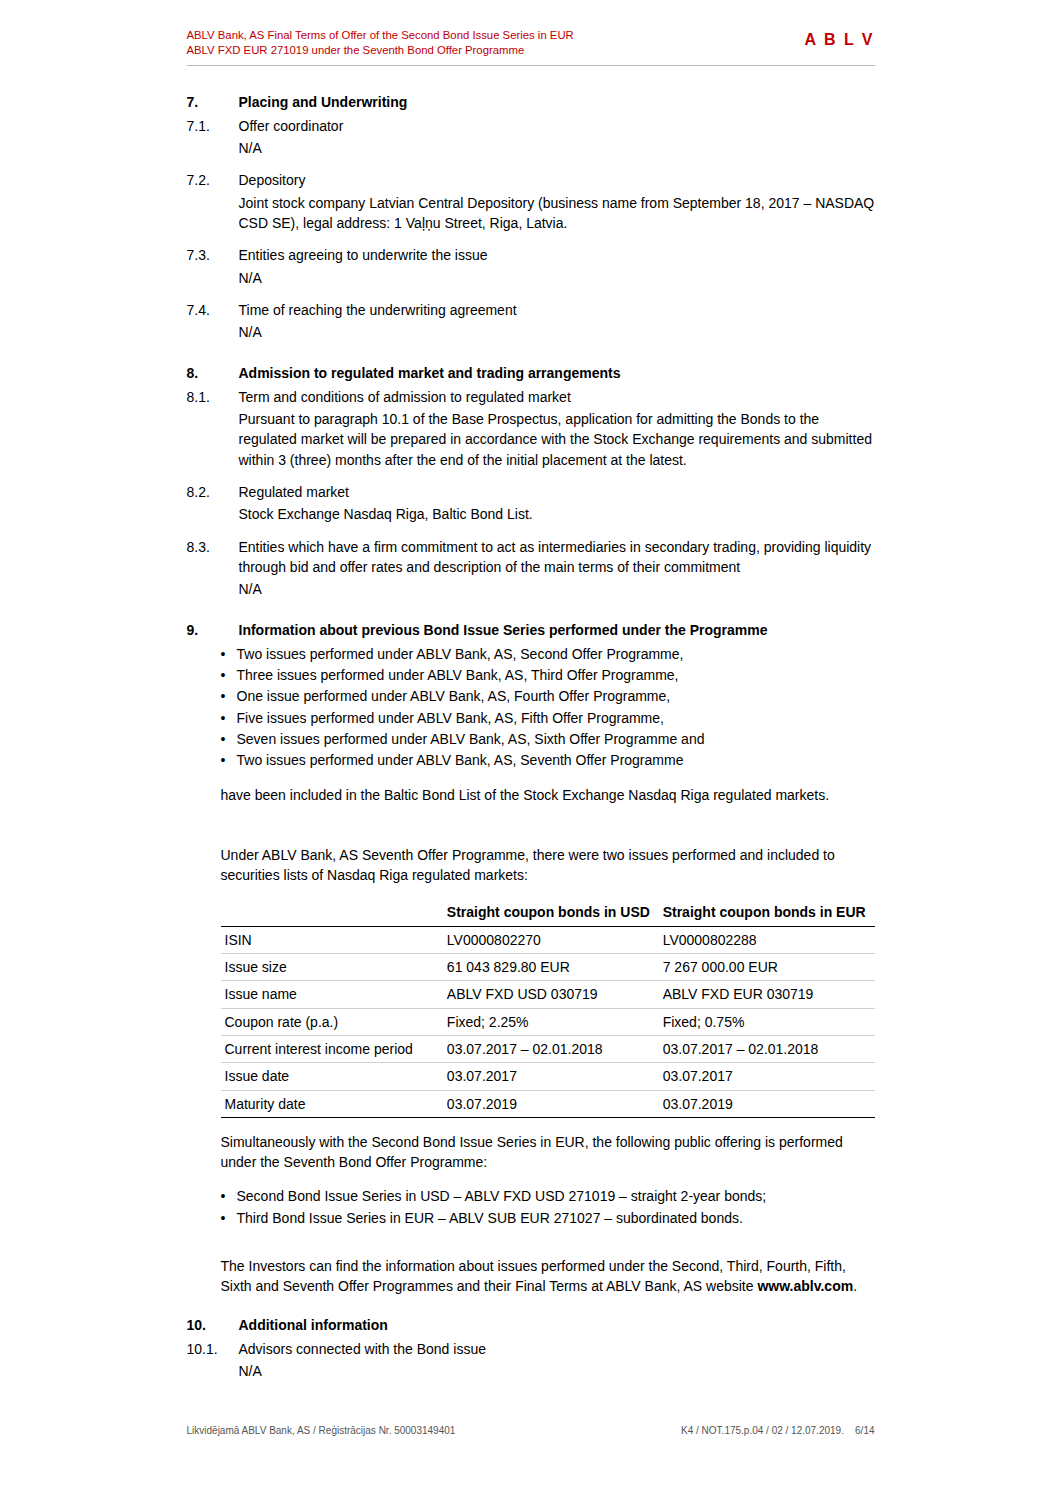ABLV Bank, AS Final Terms of Offer of the Second Bond Issue Series in EUR
ABLV FXD EUR 271019 under the Seventh Bond Offer Programme
A B L V
7.
Placing and Underwriting
7.1.
Offer coordinator
N/A
7.2.
Depository
Joint stock company Latvian Central Depository (business name from September 18, 2017 – NASDAQ CSD SE), legal address: 1 Vaļņu Street, Riga, Latvia.
7.3.
Entities agreeing to underwrite the issue
N/A
7.4.
Time of reaching the underwriting agreement
N/A
8.
Admission to regulated market and trading arrangements
8.1.
Term and conditions of admission to regulated market
Pursuant to paragraph 10.1 of the Base Prospectus, application for admitting the Bonds to the regulated market will be prepared in accordance with the Stock Exchange requirements and submitted within 3 (three) months after the end of the initial placement at the latest.
8.2.
Regulated market
Stock Exchange Nasdaq Riga, Baltic Bond List.
8.3.
Entities which have a firm commitment to act as intermediaries in secondary trading, providing liquidity through bid and offer rates and description of the main terms of their commitment
N/A
9.
Information about previous Bond Issue Series performed under the Programme
Two issues performed under ABLV Bank, AS, Second Offer Programme,
Three issues performed under ABLV Bank, AS, Third Offer Programme,
One issue performed under ABLV Bank, AS, Fourth Offer Programme,
Five issues performed under ABLV Bank, AS, Fifth Offer Programme,
Seven issues performed under ABLV Bank, AS, Sixth Offer Programme and
Two issues performed under ABLV Bank, AS, Seventh Offer Programme
have been included in the Baltic Bond List of the Stock Exchange Nasdaq Riga regulated markets.
Under ABLV Bank, AS Seventh Offer Programme, there were two issues performed and included to securities lists of Nasdaq Riga regulated markets:
| | Straight coupon bonds in USD | Straight coupon bonds in EUR |
| --- | --- | --- |
| ISIN | LV0000802270 | LV0000802288 |
| Issue size | 61 043 829.80 EUR | 7 267 000.00 EUR |
| Issue name | ABLV FXD USD 030719 | ABLV FXD EUR 030719 |
| Coupon rate (p.a.) | Fixed; 2.25% | Fixed; 0.75% |
| Current interest income period | 03.07.2017 – 02.01.2018 | 03.07.2017 – 02.01.2018 |
| Issue date | 03.07.2017 | 03.07.2017 |
| Maturity date | 03.07.2019 | 03.07.2019 |
Simultaneously with the Second Bond Issue Series in EUR, the following public offering is performed under the Seventh Bond Offer Programme:
Second Bond Issue Series in USD – ABLV FXD USD 271019 – straight 2-year bonds;
Third Bond Issue Series in EUR – ABLV SUB EUR 271027 – subordinated bonds.
The Investors can find the information about issues performed under the Second, Third, Fourth, Fifth, Sixth and Seventh Offer Programmes and their Final Terms at ABLV Bank, AS website www.ablv.com.
10.
Additional information
10.1.
Advisors connected with the Bond issue
N/A
Likvidējamā ABLV Bank, AS / Reģistrācijas Nr. 50003149401
K4 / NOT.175.p.04 / 02 / 12.07.2019. 6/14